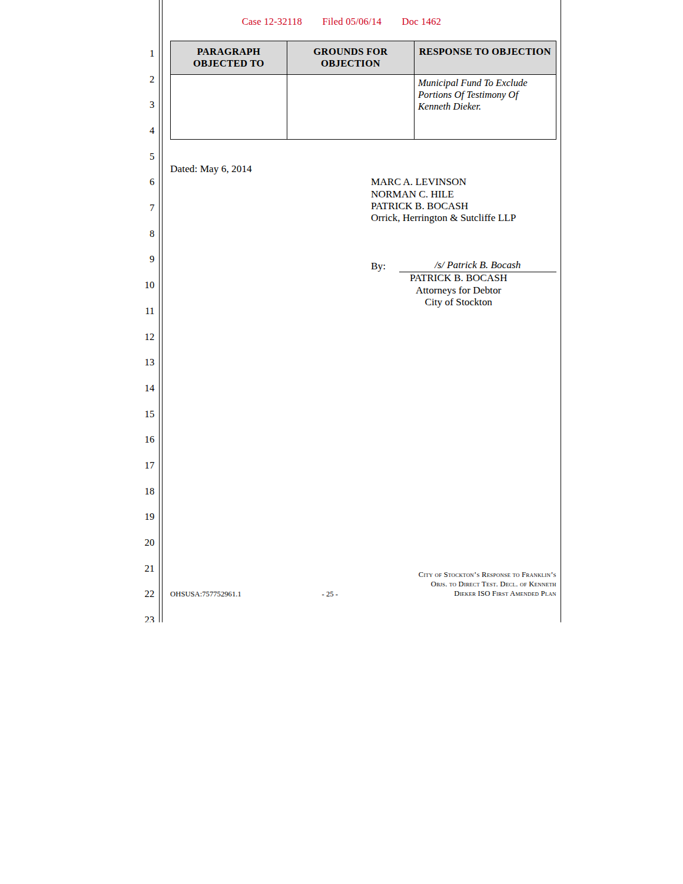Case 12-32118 Filed 05/06/14 Doc 1462
1
2
3
4
5
6
7
8
9
10
11
12
13
14
15
16
17
18
19
20
21
22
23
24
25
26
27
28
| PARAGRAPH OBJECTED TO | GROUNDS FOR OBJECTION | RESPONSE TO OBJECTION |
| --- | --- | --- |
| | | Municipal Fund To Exclude Portions Of Testimony Of Kenneth Dieker. |
Dated: May 6, 2014
MARC A. LEVINSON
NORMAN C. HILE
PATRICK B. BOCASH
Orrick, Herrington & Sutcliffe LLP
By:
/s/ Patrick B. Bocash
PATRICK B. BOCASH
Attorneys for Debtor
City of Stockton
OHSUSA:757752961.1
- 25 -
City of Stockton’s Response to Franklin’s
Objs. to Direct Test. Decl. of Kenneth
Dieker ISO First Amended Plan